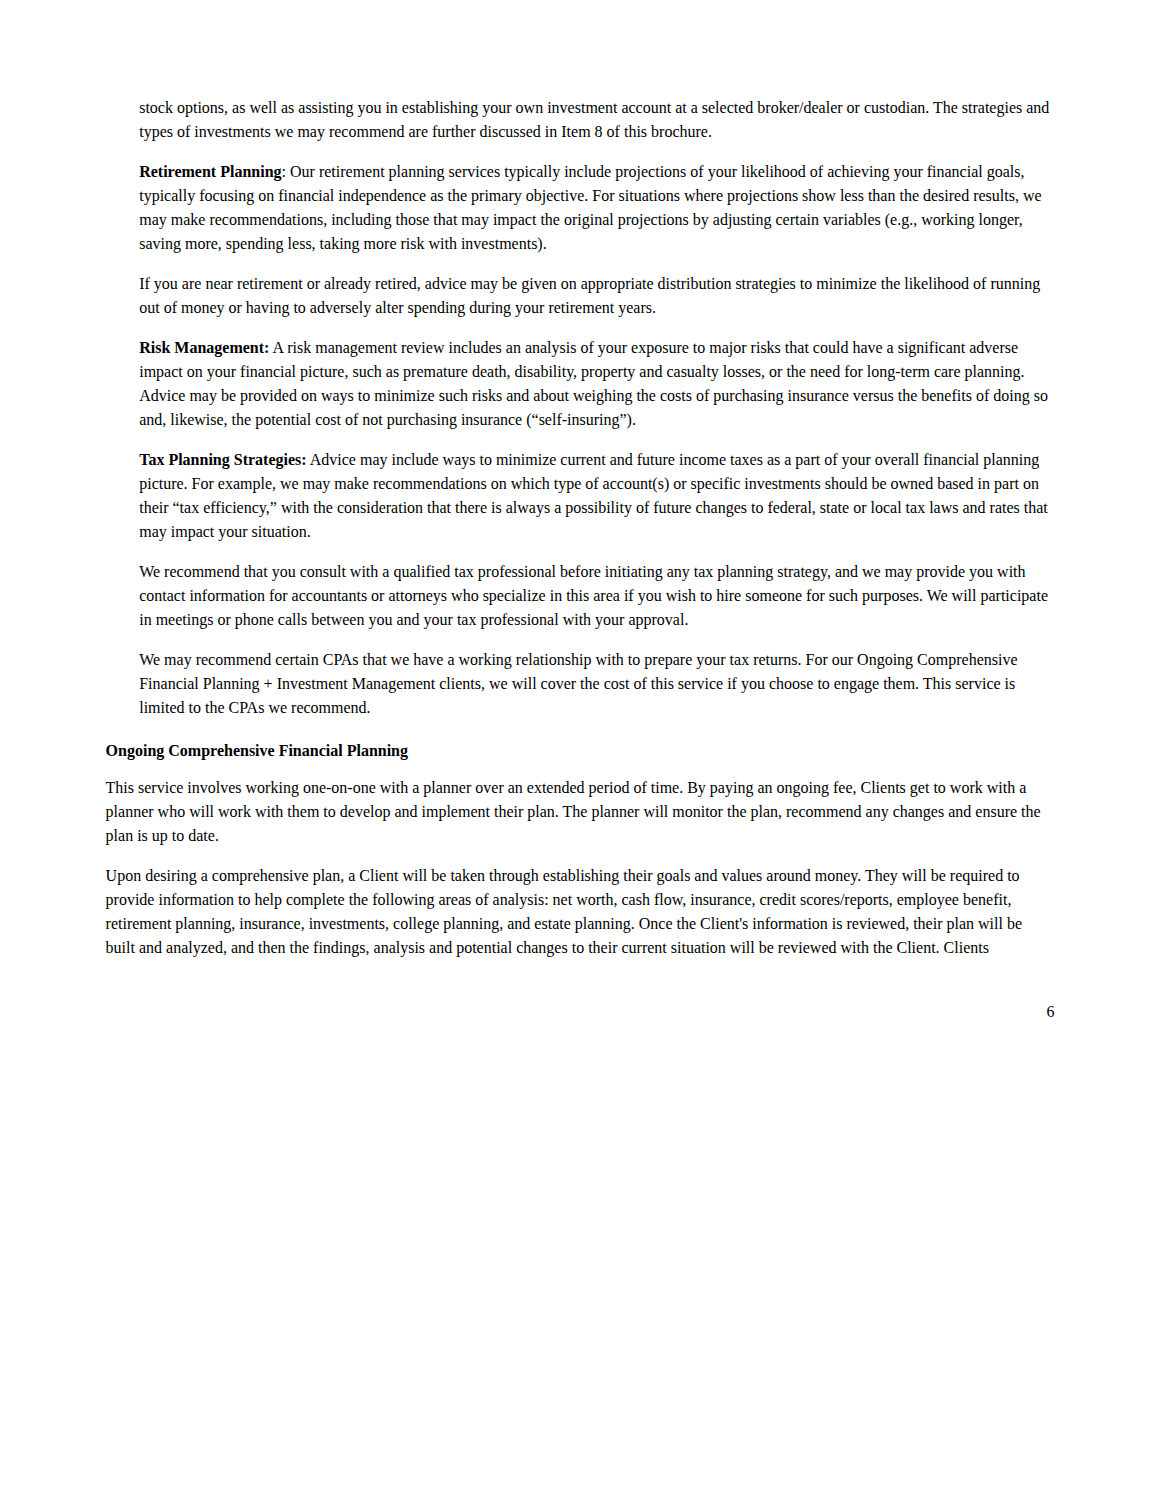stock options, as well as assisting you in establishing your own investment account at a selected broker/dealer or custodian. The strategies and types of investments we may recommend are further discussed in Item 8 of this brochure.
Retirement Planning: Our retirement planning services typically include projections of your likelihood of achieving your financial goals, typically focusing on financial independence as the primary objective. For situations where projections show less than the desired results, we may make recommendations, including those that may impact the original projections by adjusting certain variables (e.g., working longer, saving more, spending less, taking more risk with investments).
If you are near retirement or already retired, advice may be given on appropriate distribution strategies to minimize the likelihood of running out of money or having to adversely alter spending during your retirement years.
Risk Management: A risk management review includes an analysis of your exposure to major risks that could have a significant adverse impact on your financial picture, such as premature death, disability, property and casualty losses, or the need for long‑term care planning. Advice may be provided on ways to minimize such risks and about weighing the costs of purchasing insurance versus the benefits of doing so and, likewise, the potential cost of not purchasing insurance (“self‑insuring”).
Tax Planning Strategies: Advice may include ways to minimize current and future income taxes as a part of your overall financial planning picture. For example, we may make recommendations on which type of account(s) or specific investments should be owned based in part on their “tax efficiency,” with the consideration that there is always a possibility of future changes to federal, state or local tax laws and rates that may impact your situation.
We recommend that you consult with a qualified tax professional before initiating any tax planning strategy, and we may provide you with contact information for accountants or attorneys who specialize in this area if you wish to hire someone for such purposes. We will participate in meetings or phone calls between you and your tax professional with your approval.
We may recommend certain CPAs that we have a working relationship with to prepare your tax returns. For our Ongoing Comprehensive Financial Planning + Investment Management clients, we will cover the cost of this service if you choose to engage them. This service is limited to the CPAs we recommend.
Ongoing Comprehensive Financial Planning
This service involves working one-on-one with a planner over an extended period of time. By paying an ongoing fee, Clients get to work with a planner who will work with them to develop and implement their plan. The planner will monitor the plan, recommend any changes and ensure the plan is up to date.
Upon desiring a comprehensive plan, a Client will be taken through establishing their goals and values around money. They will be required to provide information to help complete the following areas of analysis: net worth, cash flow, insurance, credit scores/reports, employee benefit, retirement planning, insurance, investments, college planning, and estate planning. Once the Client's information is reviewed, their plan will be built and analyzed, and then the findings, analysis and potential changes to their current situation will be reviewed with the Client. Clients
6